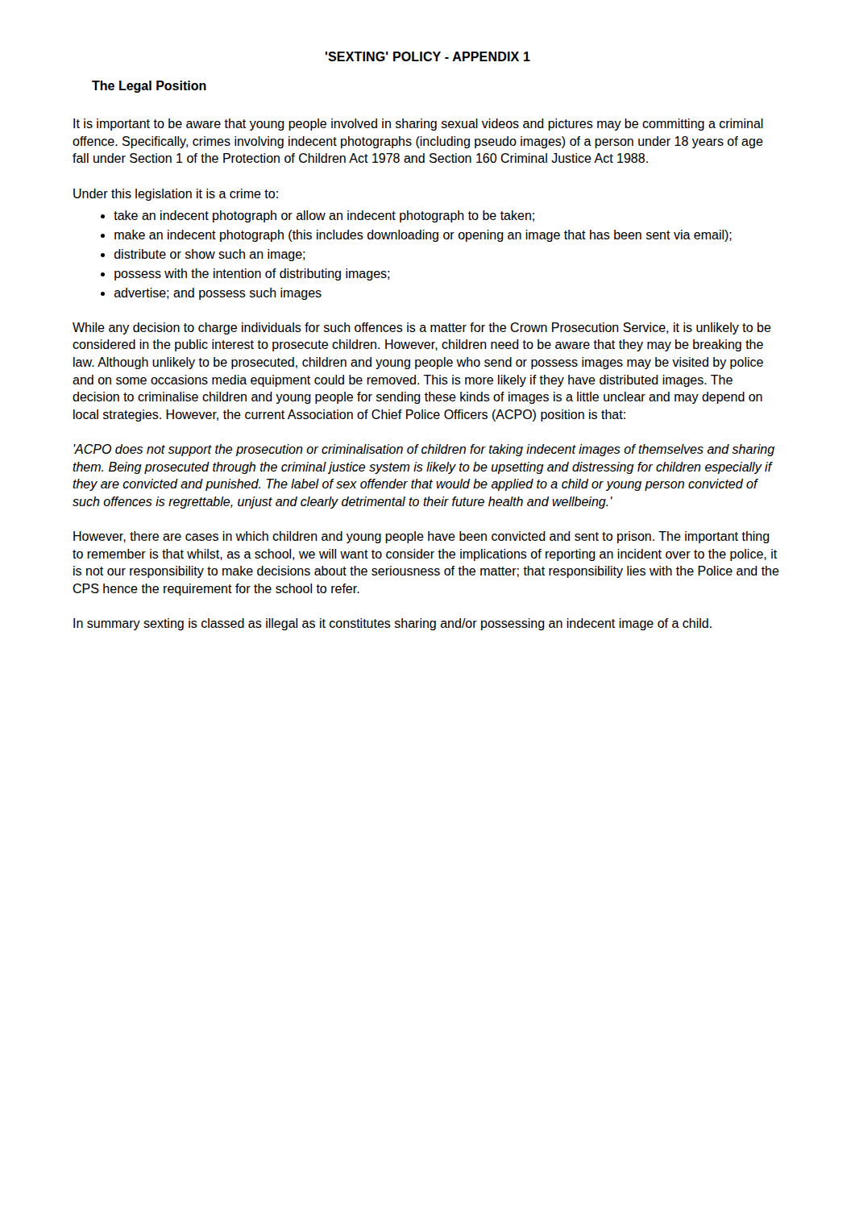'SEXTING' POLICY - APPENDIX 1
The Legal Position
It is important to be aware that young people involved in sharing sexual videos and pictures may be committing a criminal offence. Specifically, crimes involving indecent photographs (including pseudo images) of a person under 18 years of age fall under Section 1 of the Protection of Children Act 1978 and Section 160 Criminal Justice Act 1988.
Under this legislation it is a crime to:
take an indecent photograph or allow an indecent photograph to be taken;
make an indecent photograph (this includes downloading or opening an image that has been sent via email);
distribute or show such an image;
possess with the intention of distributing images;
advertise; and possess such images
While any decision to charge individuals for such offences is a matter for the Crown Prosecution Service, it is unlikely to be considered in the public interest to prosecute children. However, children need to be aware that they may be breaking the law. Although unlikely to be prosecuted, children and young people who send or possess images may be visited by police and on some occasions media equipment could be removed. This is more likely if they have distributed images. The decision to criminalise children and young people for sending these kinds of images is a little unclear and may depend on local strategies. However, the current Association of Chief Police Officers (ACPO) position is that:
'ACPO does not support the prosecution or criminalisation of children for taking indecent images of themselves and sharing them. Being prosecuted through the criminal justice system is likely to be upsetting and distressing for children especially if they are convicted and punished. The label of sex offender that would be applied to a child or young person convicted of such offences is regrettable, unjust and clearly detrimental to their future health and wellbeing.'
However, there are cases in which children and young people have been convicted and sent to prison. The important thing to remember is that whilst, as a school, we will want to consider the implications of reporting an incident over to the police, it is not our responsibility to make decisions about the seriousness of the matter; that responsibility lies with the Police and the CPS hence the requirement for the school to refer.
In summary sexting is classed as illegal as it constitutes sharing and/or possessing an indecent image of a child.